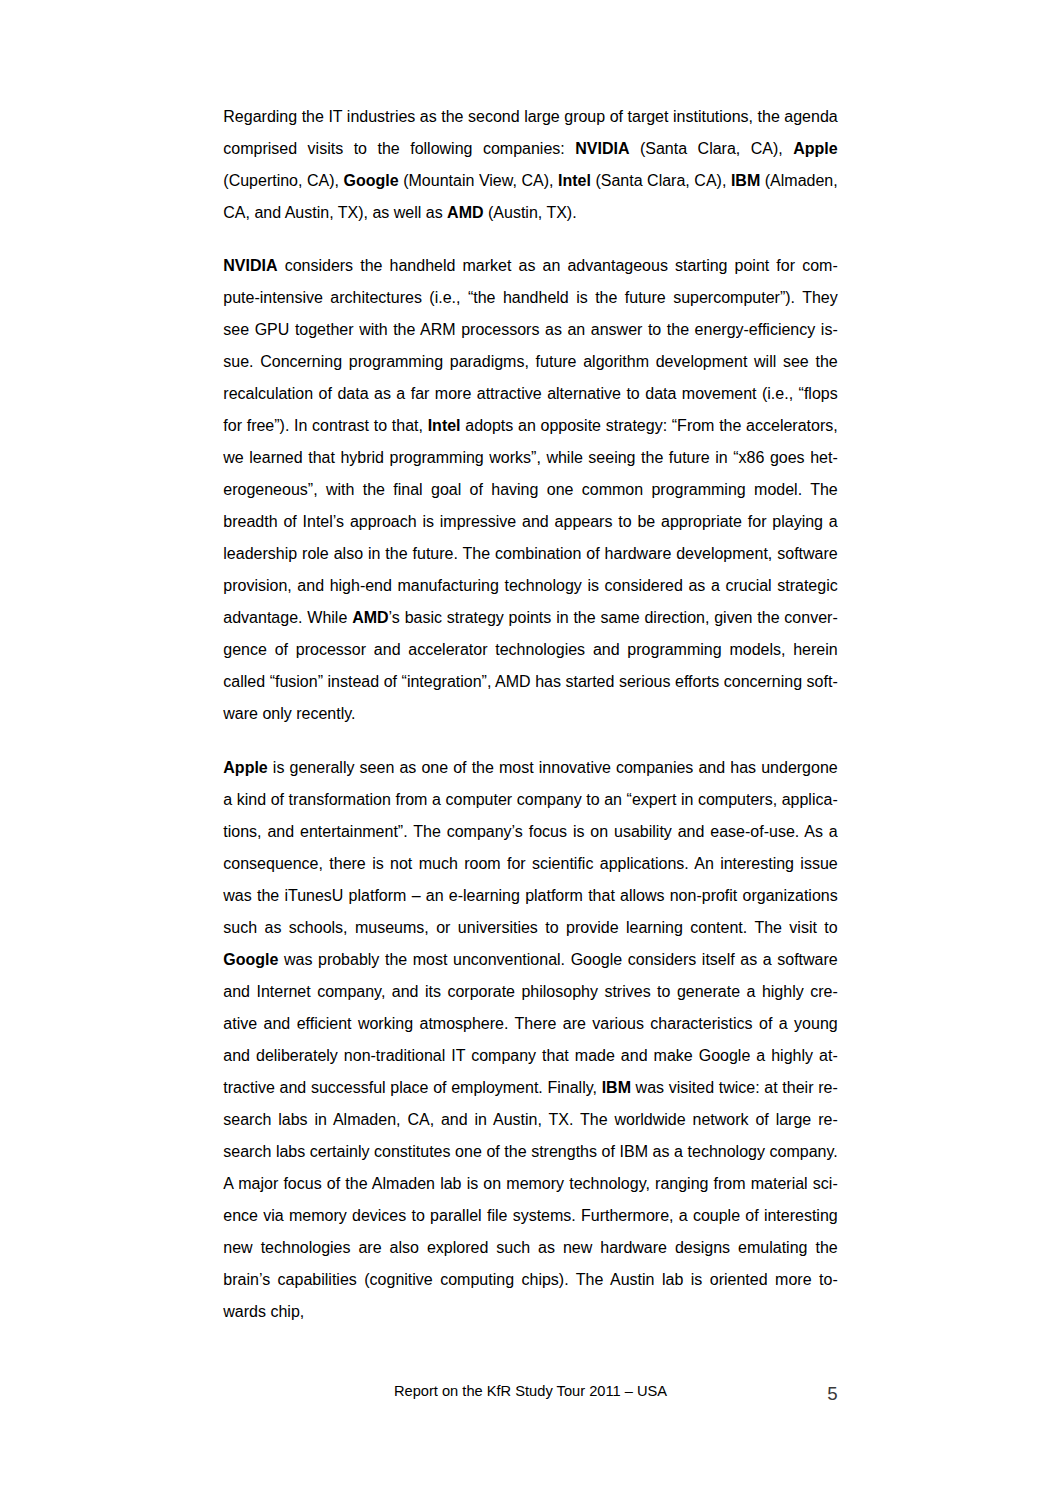Regarding the IT industries as the second large group of target institutions, the agenda comprised visits to the following companies: NVIDIA (Santa Clara, CA), Apple (Cupertino, CA), Google (Mountain View, CA), Intel (Santa Clara, CA), IBM (Almaden, CA, and Austin, TX), as well as AMD (Austin, TX).
NVIDIA considers the handheld market as an advantageous starting point for compute-intensive architectures (i.e., “the handheld is the future supercomputer”). They see GPU together with the ARM processors as an answer to the energy-efficiency issue. Concerning programming paradigms, future algorithm development will see the recalculation of data as a far more attractive alternative to data movement (i.e., “flops for free”). In contrast to that, Intel adopts an opposite strategy: “From the accelerators, we learned that hybrid programming works”, while seeing the future in “x86 goes heterogeneous”, with the final goal of having one common programming model. The breadth of Intel’s approach is impressive and appears to be appropriate for playing a leadership role also in the future. The combination of hardware development, software provision, and high-end manufacturing technology is considered as a crucial strategic advantage. While AMD’s basic strategy points in the same direction, given the convergence of processor and accelerator technologies and programming models, herein called “fusion” instead of “integration”, AMD has started serious efforts concerning software only recently.
Apple is generally seen as one of the most innovative companies and has undergone a kind of transformation from a computer company to an “expert in computers, applications, and entertainment”. The company’s focus is on usability and ease-of-use. As a consequence, there is not much room for scientific applications. An interesting issue was the iTunesU platform – an e-learning platform that allows non-profit organizations such as schools, museums, or universities to provide learning content. The visit to Google was probably the most unconventional. Google considers itself as a software and Internet company, and its corporate philosophy strives to generate a highly creative and efficient working atmosphere. There are various characteristics of a young and deliberately non-traditional IT company that made and make Google a highly attractive and successful place of employment. Finally, IBM was visited twice: at their research labs in Almaden, CA, and in Austin, TX. The worldwide network of large research labs certainly constitutes one of the strengths of IBM as a technology company. A major focus of the Almaden lab is on memory technology, ranging from material science via memory devices to parallel file systems. Furthermore, a couple of interesting new technologies are also explored such as new hardware designs emulating the brain’s capabilities (cognitive computing chips). The Austin lab is oriented more towards chip,
Report on the KfR Study Tour 2011 – USA 5